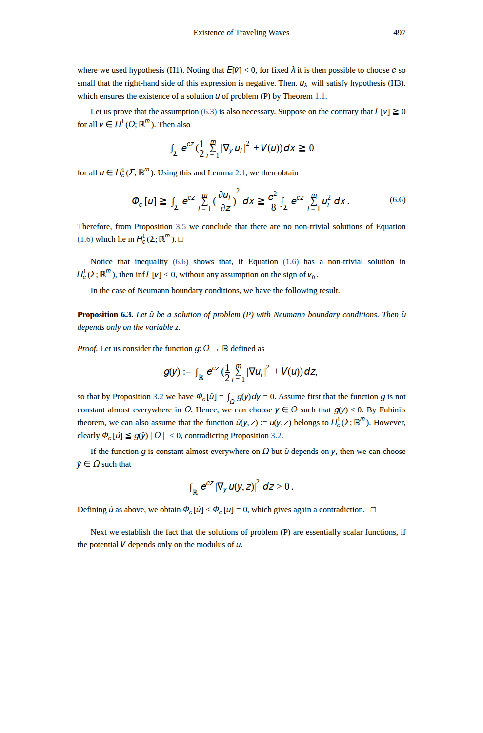Existence of Traveling Waves 497
where we used hypothesis (H1). Noting that E[v̄]<0, for fixed λ it is then possible to choose c so small that the right-hand side of this expression is negative. Then, uλ will satisfy hypothesis (H3), which ensures the existence of a solution ū of problem (P) by Theorem 1.1.
Let us prove that the assumption (6.3) is also necessary. Suppose on the contrary that E[v]≧0 for all v∈H1(Ω;ℝm). Then also
∫Σ ecz ( 12 ∑i=1m |∇yui|2 + V(u) ) dx ≧ 0
for all u∈Hc1(Σ;ℝm). Using this and Lemma 2.1, we then obtain
Φc[u] ≧ ∫Σ ecz ∑i=1m ( ∂ui∂z ) 2 dx ≧ c28 ∫Σ ecz ∑i=1m ui2 dx . (6.6)
Therefore, from Proposition 3.5 we conclude that there are no non-trivial solutions of Equation (1.6) which lie in Hc1(Σ;ℝm). □
Notice that inequality (6.6) shows that, if Equation (1.6) has a non-trivial solution in Hc1(Σ;ℝm), then infE[v]<0, without any assumption on the sign of v0.
In the case of Neumann boundary conditions, we have the following result.
Proposition 6.3. Let ū be a solution of problem (P) with Neumann boundary conditions. Then ū depends only on the variable z.
Proof. Let us consider the function g:Ω→ℝ defined as
g(y) := ∫ℝ ecz ( 12 ∑i=1m |∇ūi|2 + V(ū) ) dz ,
so that by Proposition 3.2 we have Φc[ū]=∫Ωg(y)dy=0. Assume first that the function g is not constant almost everywhere in Ω. Hence, we can choose ȳ∈Ω such that g(ȳ)<0. By Fubini's theorem, we can also assume that the function ũ(y,z):=ū(ȳ,z) belongs to Hc1(Σ;ℝm). However, clearly Φc[ũ]≦g(ȳ)|Ω|<0, contradicting Proposition 3.2.
If the function g is constant almost everywhere on Ω but ū depends on y, then we can choose ȳ∈Ω such that
∫ℝ ecz |∇yū(ȳ,z)|2 dz > 0 .
Defining ũ as above, we obtain Φc[ũ]<Φc[ū]=0, which gives again a contradiction. □
Next we establish the fact that the solutions of problem (P) are essentially scalar functions, if the potential V depends only on the modulus of u.